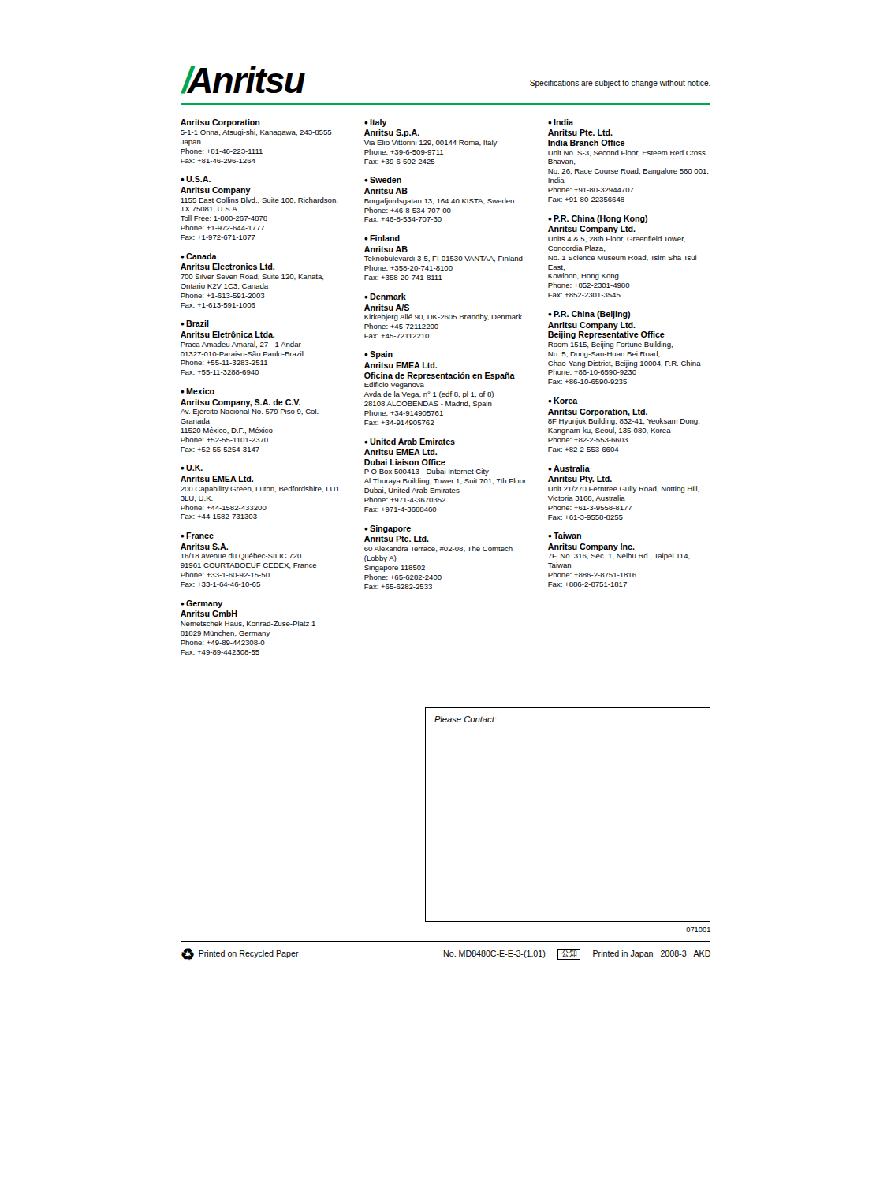/Anritsu
Specifications are subject to change without notice.
Anritsu Corporation
5-1-1 Onna, Atsugi-shi, Kanagawa, 243-8555 Japan
Phone: +81-46-223-1111
Fax: +81-46-296-1264
U.S.A.
Anritsu Company
1155 East Collins Blvd., Suite 100, Richardson,
TX 75081, U.S.A.
Toll Free: 1-800-267-4878
Phone: +1-972-644-1777
Fax: +1-972-671-1877
Canada
Anritsu Electronics Ltd.
700 Silver Seven Road, Suite 120, Kanata,
Ontario K2V 1C3, Canada
Phone: +1-613-591-2003
Fax: +1-613-591-1006
Brazil
Anritsu Eletrônica Ltda.
Praca Amadeu Amaral, 27 - 1 Andar
01327-010-Paraiso-São Paulo-Brazil
Phone: +55-11-3283-2511
Fax: +55-11-3288-6940
Mexico
Anritsu Company, S.A. de C.V.
Av. Ejército Nacional No. 579 Piso 9, Col. Granada
11520 México, D.F., México
Phone: +52-55-1101-2370
Fax: +52-55-5254-3147
U.K.
Anritsu EMEA Ltd.
200 Capability Green, Luton, Bedfordshire, LU1 3LU, U.K.
Phone: +44-1582-433200
Fax: +44-1582-731303
France
Anritsu S.A.
16/18 avenue du Québec-SILIC 720
91961 COURTABOEUF CEDEX, France
Phone: +33-1-60-92-15-50
Fax: +33-1-64-46-10-65
Germany
Anritsu GmbH
Nemetschek Haus, Konrad-Zuse-Platz 1
81829 München, Germany
Phone: +49-89-442308-0
Fax: +49-89-442308-55
Italy
Anritsu S.p.A.
Via Elio Vittorini 129, 00144 Roma, Italy
Phone: +39-6-509-9711
Fax: +39-6-502-2425
Sweden
Anritsu AB
Borgafjordsgatan 13, 164 40 KISTA, Sweden
Phone: +46-8-534-707-00
Fax: +46-8-534-707-30
Finland
Anritsu AB
Teknobulevardi 3-5, FI-01530 VANTAA, Finland
Phone: +358-20-741-8100
Fax: +358-20-741-8111
Denmark
Anritsu A/S
Kirkebjerg Allé 90, DK-2605 Brøndby, Denmark
Phone: +45-72112200
Fax: +45-72112210
Spain
Anritsu EMEA Ltd.
Oficina de Representación en España
Edificio Veganova
Avda de la Vega, n° 1 (edf 8, pl 1, of 8)
28108 ALCOBENDAS - Madrid, Spain
Phone: +34-914905761
Fax: +34-914905762
United Arab Emirates
Anritsu EMEA Ltd.
Dubai Liaison Office
P O Box 500413 - Dubai Internet City
Al Thuraya Building, Tower 1, Suit 701, 7th Floor
Dubai, United Arab Emirates
Phone: +971-4-3670352
Fax: +971-4-3688460
Singapore
Anritsu Pte. Ltd.
60 Alexandra Terrace, #02-08, The Comtech (Lobby A)
Singapore 118502
Phone: +65-6282-2400
Fax: +65-6282-2533
India
Anritsu Pte. Ltd.
India Branch Office
Unit No. S-3, Second Floor, Esteem Red Cross Bhavan,
No. 26, Race Course Road, Bangalore 560 001, India
Phone: +91-80-32944707
Fax: +91-80-22356648
P.R. China (Hong Kong)
Anritsu Company Ltd.
Units 4 & 5, 28th Floor, Greenfield Tower, Concordia Plaza,
No. 1 Science Museum Road, Tsim Sha Tsui East,
Kowloon, Hong Kong
Phone: +852-2301-4980
Fax: +852-2301-3545
P.R. China (Beijing)
Anritsu Company Ltd.
Beijing Representative Office
Room 1515, Beijing Fortune Building,
No. 5, Dong-San-Huan Bei Road,
Chao-Yang District, Beijing 10004, P.R. China
Phone: +86-10-6590-9230
Fax: +86-10-6590-9235
Korea
Anritsu Corporation, Ltd.
8F Hyunjuk Building, 832-41, Yeoksam Dong,
Kangnam-ku, Seoul, 135-080, Korea
Phone: +82-2-553-6603
Fax: +82-2-553-6604
Australia
Anritsu Pty. Ltd.
Unit 21/270 Ferntree Gully Road, Notting Hill,
Victoria 3168, Australia
Phone: +61-3-9558-8177
Fax: +61-3-9558-8255
Taiwan
Anritsu Company Inc.
7F, No. 316, Sec. 1, Neihu Rd., Taipei 114, Taiwan
Phone: +886-2-8751-1816
Fax: +886-2-8751-1817
Please Contact:
071001
♻ Printed on Recycled Paper
No. MD8480C-E-E-3-(1.01) 公知 Printed in Japan 2008-3 AKD